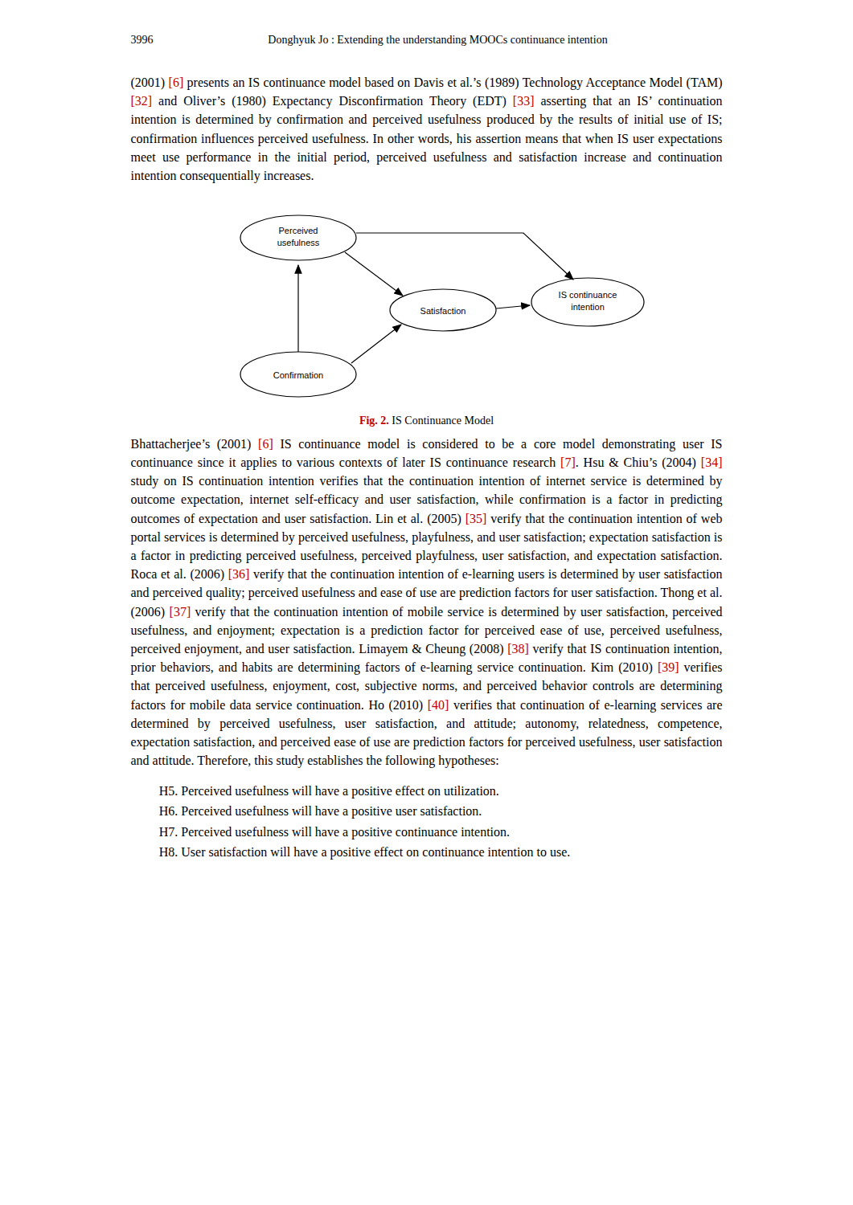3996 Donghyuk Jo : Extending the understanding MOOCs continuance intention
(2001) [6] presents an IS continuance model based on Davis et al.’s (1989) Technology Acceptance Model (TAM) [32] and Oliver’s (1980) Expectancy Disconfirmation Theory (EDT) [33] asserting that an IS’ continuation intention is determined by confirmation and perceived usefulness produced by the results of initial use of IS; confirmation influences perceived usefulness. In other words, his assertion means that when IS user expectations meet use performance in the initial period, perceived usefulness and satisfaction increase and continuation intention consequentially increases.
Perceived usefulness Confirmation Satisfaction IS continuance intention
Fig. 2. IS Continuance Model
Bhattacherjee’s (2001) [6] IS continuance model is considered to be a core model demonstrating user IS continuance since it applies to various contexts of later IS continuance research [7]. Hsu & Chiu’s (2004) [34] study on IS continuation intention verifies that the continuation intention of internet service is determined by outcome expectation, internet self-efficacy and user satisfaction, while confirmation is a factor in predicting outcomes of expectation and user satisfaction. Lin et al. (2005) [35] verify that the continuation intention of web portal services is determined by perceived usefulness, playfulness, and user satisfaction; expectation satisfaction is a factor in predicting perceived usefulness, perceived playfulness, user satisfaction, and expectation satisfaction. Roca et al. (2006) [36] verify that the continuation intention of e-learning users is determined by user satisfaction and perceived quality; perceived usefulness and ease of use are prediction factors for user satisfaction. Thong et al. (2006) [37] verify that the continuation intention of mobile service is determined by user satisfaction, perceived usefulness, and enjoyment; expectation is a prediction factor for perceived ease of use, perceived usefulness, perceived enjoyment, and user satisfaction. Limayem & Cheung (2008) [38] verify that IS continuation intention, prior behaviors, and habits are determining factors of e-learning service continuation. Kim (2010) [39] verifies that perceived usefulness, enjoyment, cost, subjective norms, and perceived behavior controls are determining factors for mobile data service continuation. Ho (2010) [40] verifies that continuation of e-learning services are determined by perceived usefulness, user satisfaction, and attitude; autonomy, relatedness, competence, expectation satisfaction, and perceived ease of use are prediction factors for perceived usefulness, user satisfaction and attitude. Therefore, this study establishes the following hypotheses:
H5. Perceived usefulness will have a positive effect on utilization.
H6. Perceived usefulness will have a positive user satisfaction.
H7. Perceived usefulness will have a positive continuance intention.
H8. User satisfaction will have a positive effect on continuance intention to use.